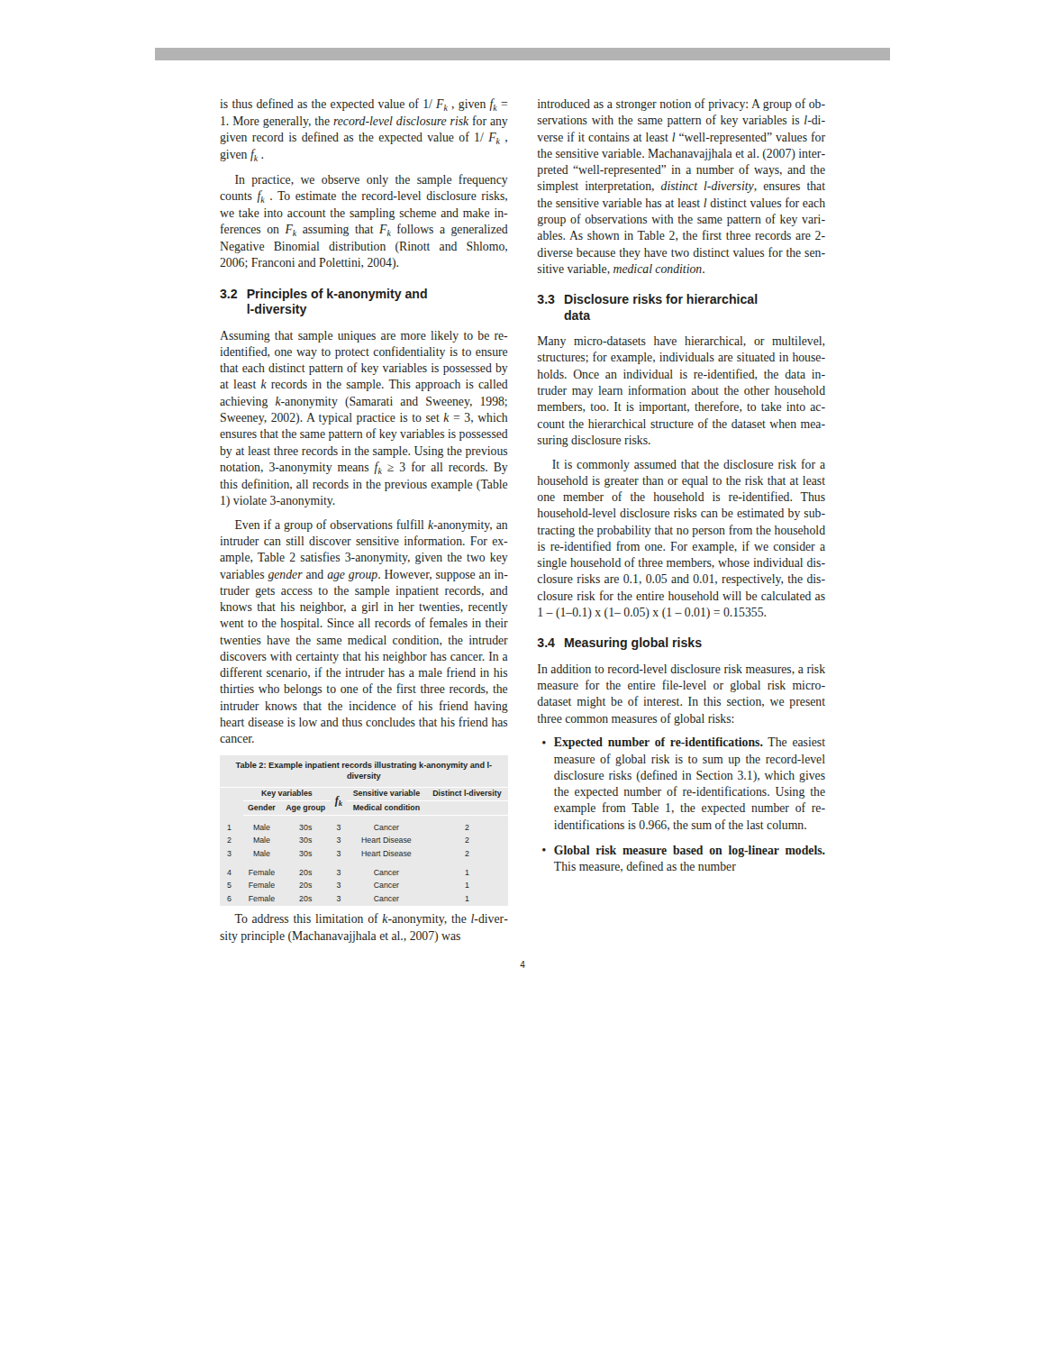is thus defined as the expected value of 1/ Fk , given fk = 1. More generally, the record-level disclosure risk for any given record is defined as the expected value of 1/ Fk , given fk .
In practice, we observe only the sample frequency counts fk . To estimate the record-level disclosure risks, we take into account the sampling scheme and make inferences on Fk assuming that Fk follows a generalized Negative Binomial distribution (Rinott and Shlomo, 2006; Franconi and Polettini, 2004).
3.2 Principles of k-anonymity and
l-diversity
Assuming that sample uniques are more likely to be re-identified, one way to protect confidentiality is to ensure that each distinct pattern of key variables is possessed by at least k records in the sample. This approach is called achieving k-anonymity (Samarati and Sweeney, 1998; Sweeney, 2002). A typical practice is to set k = 3, which ensures that the same pattern of key variables is possessed by at least three records in the sample. Using the previous notation, 3-anonymity means fk ≥ 3 for all records. By this definition, all records in the previous example (Table 1) violate 3-anonymity.
Even if a group of observations fulfill k-anonymity, an intruder can still discover sensitive information. For example, Table 2 satisfies 3-anonymity, given the two key variables gender and age group. However, suppose an intruder gets access to the sample inpatient records, and knows that his neighbor, a girl in her twenties, recently went to the hospital. Since all records of females in their twenties have the same medical condition, the intruder discovers with certainty that his neighbor has cancer. In a different scenario, if the intruder has a male friend in his thirties who belongs to one of the first three records, the intruder knows that the incidence of his friend having heart disease is low and thus concludes that his friend has cancer.
Table 2: Example inpatient records illustrating k-anonymity and l-diversity
| | Key variables | f k | Sensitive variable | Distinct l-diversity |
| --- | --- | --- | --- | --- |
| | Gender | Age group | Medical condition | |
| 1 | Male | 30s | 3 | Cancer | 2 |
| 2 | Male | 30s | 3 | Heart Disease | 2 |
| 3 | Male | 30s | 3 | Heart Disease | 2 |
| 4 | Female | 20s | 3 | Cancer | 1 |
| 5 | Female | 20s | 3 | Cancer | 1 |
| 6 | Female | 20s | 3 | Cancer | 1 |
To address this limitation of k-anonymity, the l-diversity principle (Machanavajjhala et al., 2007) was
introduced as a stronger notion of privacy: A group of observations with the same pattern of key variables is l-diverse if it contains at least l “well-represented” values for the sensitive variable. Machanavajjhala et al. (2007) interpreted “well-represented” in a number of ways, and the simplest interpretation, distinct l-diversity, ensures that the sensitive variable has at least l distinct values for each group of observations with the same pattern of key variables. As shown in Table 2, the first three records are 2-diverse because they have two distinct values for the sensitive variable, medical condition.
3.3 Disclosure risks for hierarchical
data
Many micro-datasets have hierarchical, or multilevel, structures; for example, individuals are situated in households. Once an individual is re-identified, the data intruder may learn information about the other household members, too. It is important, therefore, to take into account the hierarchical structure of the dataset when measuring disclosure risks.
It is commonly assumed that the disclosure risk for a household is greater than or equal to the risk that at least one member of the household is re-identified. Thus household-level disclosure risks can be estimated by subtracting the probability that no person from the household is re-identified from one. For example, if we consider a single household of three members, whose individual disclosure risks are 0.1, 0.05 and 0.01, respectively, the disclosure risk for the entire household will be calculated as 1 – (1–0.1) x (1– 0.05) x (1 – 0.01) = 0.15355.
3.4 Measuring global risks
In addition to record-level disclosure risk measures, a risk measure for the entire file-level or global risk micro-dataset might be of interest. In this section, we present three common measures of global risks:
Expected number of re-identifications. The easiest measure of global risk is to sum up the record-level disclosure risks (defined in Section 3.1), which gives the expected number of re-identifications. Using the example from Table 1, the expected number of re-identifications is 0.966, the sum of the last column.
Global risk measure based on log-linear models. This measure, defined as the number
4